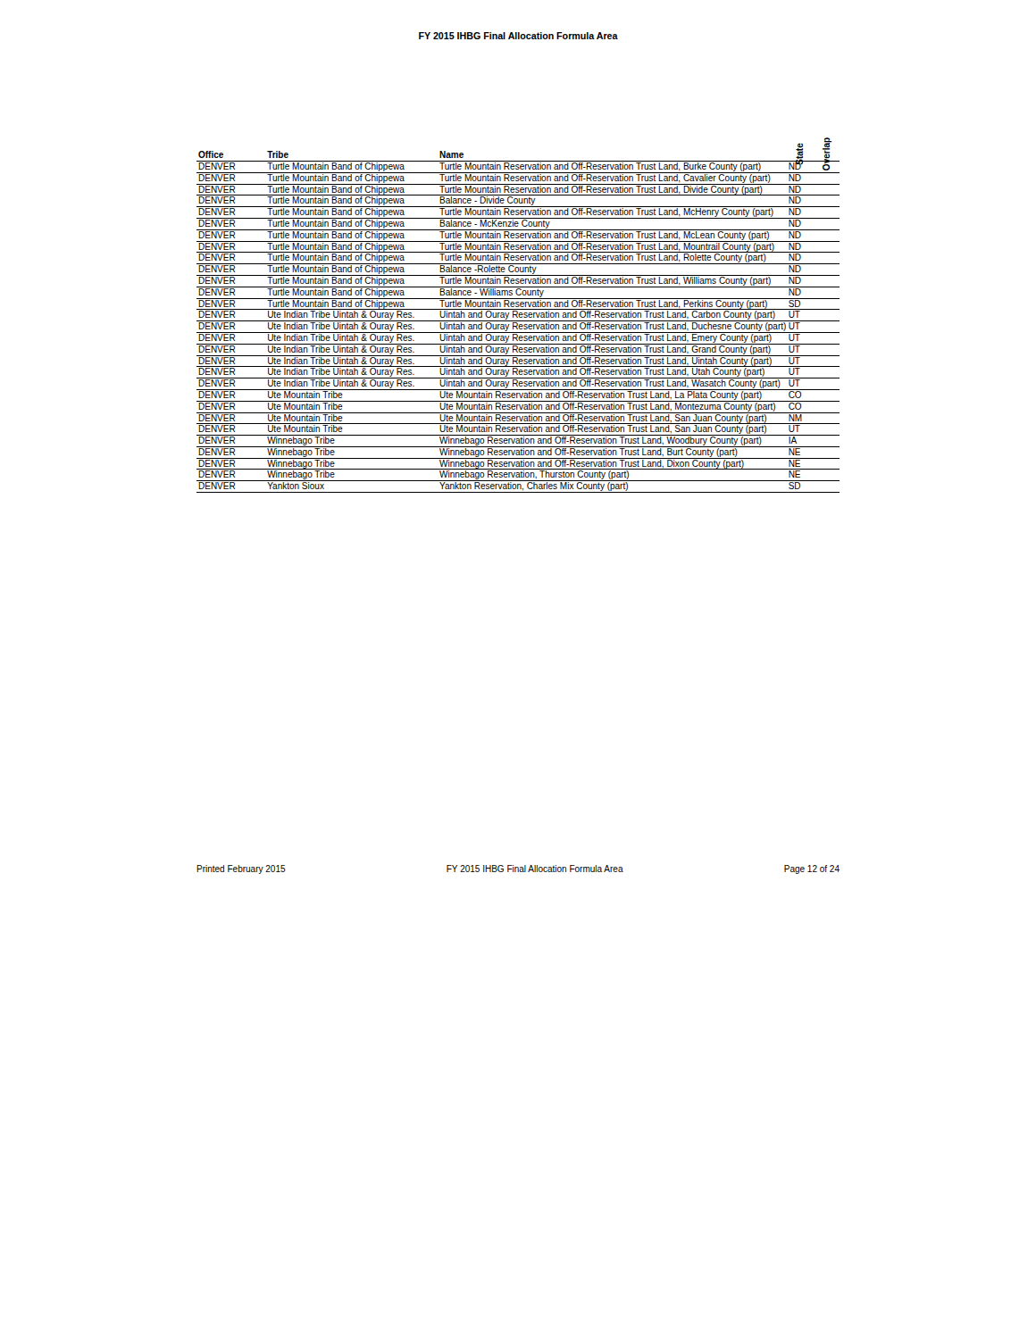FY 2015 IHBG Final Allocation Formula Area
| Office | Tribe | Name | State | Overlap |
| --- | --- | --- | --- | --- |
| DENVER | Turtle Mountain Band of Chippewa | Turtle Mountain Reservation and Off-Reservation Trust Land, Burke County (part) | ND | |
| DENVER | Turtle Mountain Band of Chippewa | Turtle Mountain Reservation and Off-Reservation Trust Land, Cavalier County (part) | ND | |
| DENVER | Turtle Mountain Band of Chippewa | Turtle Mountain Reservation and Off-Reservation Trust Land, Divide County (part) | ND | |
| DENVER | Turtle Mountain Band of Chippewa | Balance - Divide County | ND | |
| DENVER | Turtle Mountain Band of Chippewa | Turtle Mountain Reservation and Off-Reservation Trust Land, McHenry County (part) | ND | |
| DENVER | Turtle Mountain Band of Chippewa | Balance - McKenzie County | ND | |
| DENVER | Turtle Mountain Band of Chippewa | Turtle Mountain Reservation and Off-Reservation Trust Land, McLean County (part) | ND | |
| DENVER | Turtle Mountain Band of Chippewa | Turtle Mountain Reservation and Off-Reservation Trust Land, Mountrail County (part) | ND | |
| DENVER | Turtle Mountain Band of Chippewa | Turtle Mountain Reservation and Off-Reservation Trust Land, Rolette County (part) | ND | |
| DENVER | Turtle Mountain Band of Chippewa | Balance -Rolette County | ND | |
| DENVER | Turtle Mountain Band of Chippewa | Turtle Mountain Reservation and Off-Reservation Trust Land, Williams County (part) | ND | |
| DENVER | Turtle Mountain Band of Chippewa | Balance - Williams County | ND | |
| DENVER | Turtle Mountain Band of Chippewa | Turtle Mountain Reservation and Off-Reservation Trust Land, Perkins County (part) | SD | |
| DENVER | Ute Indian Tribe Uintah & Ouray Res. | Uintah and Ouray Reservation and Off-Reservation Trust Land, Carbon County (part) | UT | |
| DENVER | Ute Indian Tribe Uintah & Ouray Res. | Uintah and Ouray Reservation and Off-Reservation Trust Land, Duchesne County (part) | UT | |
| DENVER | Ute Indian Tribe Uintah & Ouray Res. | Uintah and Ouray Reservation and Off-Reservation Trust Land, Emery County (part) | UT | |
| DENVER | Ute Indian Tribe Uintah & Ouray Res. | Uintah and Ouray Reservation and Off-Reservation Trust Land, Grand County (part) | UT | |
| DENVER | Ute Indian Tribe Uintah & Ouray Res. | Uintah and Ouray Reservation and Off-Reservation Trust Land, Uintah County (part) | UT | |
| DENVER | Ute Indian Tribe Uintah & Ouray Res. | Uintah and Ouray Reservation and Off-Reservation Trust Land, Utah County (part) | UT | |
| DENVER | Ute Indian Tribe Uintah & Ouray Res. | Uintah and Ouray Reservation and Off-Reservation Trust Land, Wasatch County (part) | UT | |
| DENVER | Ute Mountain Tribe | Ute Mountain Reservation and Off-Reservation Trust Land, La Plata County (part) | CO | |
| DENVER | Ute Mountain Tribe | Ute Mountain Reservation and Off-Reservation Trust Land, Montezuma County (part) | CO | |
| DENVER | Ute Mountain Tribe | Ute Mountain Reservation and Off-Reservation Trust Land, San Juan County (part) | NM | |
| DENVER | Ute Mountain Tribe | Ute Mountain Reservation and Off-Reservation Trust Land, San Juan County (part) | UT | |
| DENVER | Winnebago Tribe | Winnebago Reservation and Off-Reservation Trust Land, Woodbury County (part) | IA | |
| DENVER | Winnebago Tribe | Winnebago Reservation and Off-Reservation Trust Land, Burt County (part) | NE | |
| DENVER | Winnebago Tribe | Winnebago Reservation and Off-Reservation Trust Land, Dixon County (part) | NE | |
| DENVER | Winnebago Tribe | Winnebago Reservation, Thurston County (part) | NE | |
| DENVER | Yankton Sioux | Yankton Reservation, Charles Mix County (part) | SD | |
Printed February 2015 Page 12 of 24
FY 2015 IHBG Final Allocation Formula Area